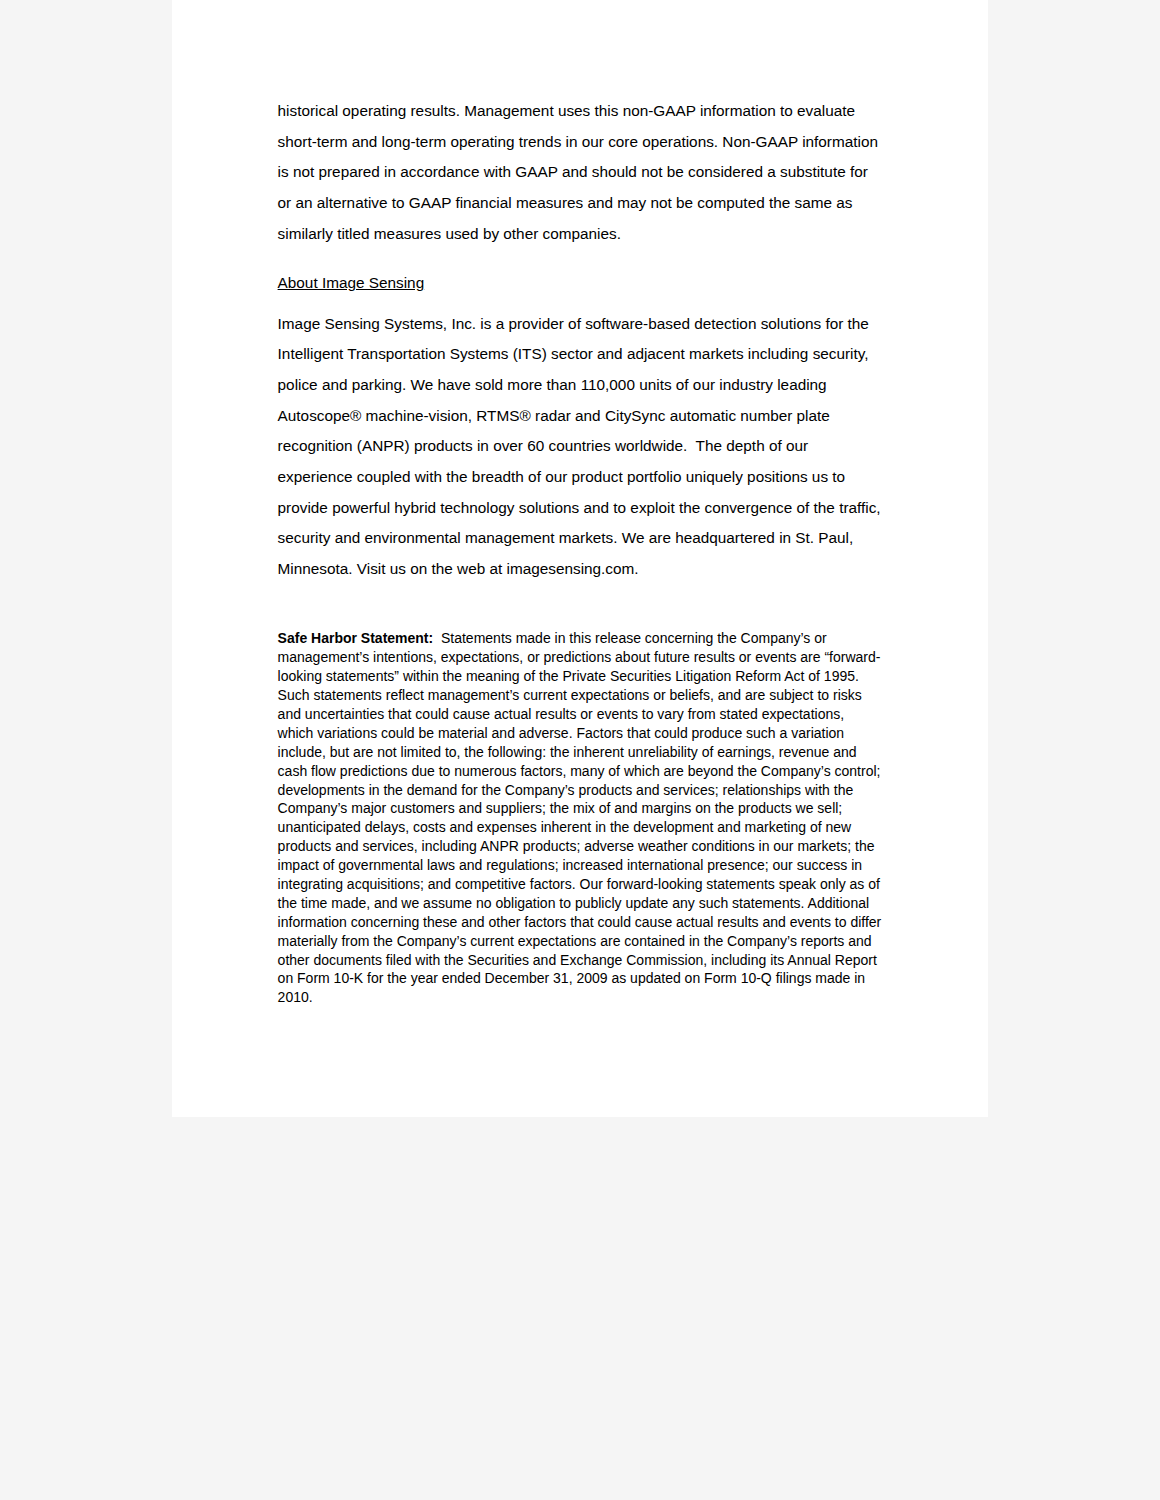historical operating results. Management uses this non-GAAP information to evaluate short-term and long-term operating trends in our core operations. Non-GAAP information is not prepared in accordance with GAAP and should not be considered a substitute for or an alternative to GAAP financial measures and may not be computed the same as similarly titled measures used by other companies.
About Image Sensing
Image Sensing Systems, Inc. is a provider of software-based detection solutions for the Intelligent Transportation Systems (ITS) sector and adjacent markets including security, police and parking. We have sold more than 110,000 units of our industry leading Autoscope® machine-vision, RTMS® radar and CitySync automatic number plate recognition (ANPR) products in over 60 countries worldwide. The depth of our experience coupled with the breadth of our product portfolio uniquely positions us to provide powerful hybrid technology solutions and to exploit the convergence of the traffic, security and environmental management markets. We are headquartered in St. Paul, Minnesota. Visit us on the web at imagesensing.com.
Safe Harbor Statement: Statements made in this release concerning the Company’s or management’s intentions, expectations, or predictions about future results or events are “forward-looking statements” within the meaning of the Private Securities Litigation Reform Act of 1995. Such statements reflect management’s current expectations or beliefs, and are subject to risks and uncertainties that could cause actual results or events to vary from stated expectations, which variations could be material and adverse. Factors that could produce such a variation include, but are not limited to, the following: the inherent unreliability of earnings, revenue and cash flow predictions due to numerous factors, many of which are beyond the Company’s control; developments in the demand for the Company’s products and services; relationships with the Company’s major customers and suppliers; the mix of and margins on the products we sell; unanticipated delays, costs and expenses inherent in the development and marketing of new products and services, including ANPR products; adverse weather conditions in our markets; the impact of governmental laws and regulations; increased international presence; our success in integrating acquisitions; and competitive factors. Our forward-looking statements speak only as of the time made, and we assume no obligation to publicly update any such statements. Additional information concerning these and other factors that could cause actual results and events to differ materially from the Company’s current expectations are contained in the Company’s reports and other documents filed with the Securities and Exchange Commission, including its Annual Report on Form 10-K for the year ended December 31, 2009 as updated on Form 10-Q filings made in 2010.